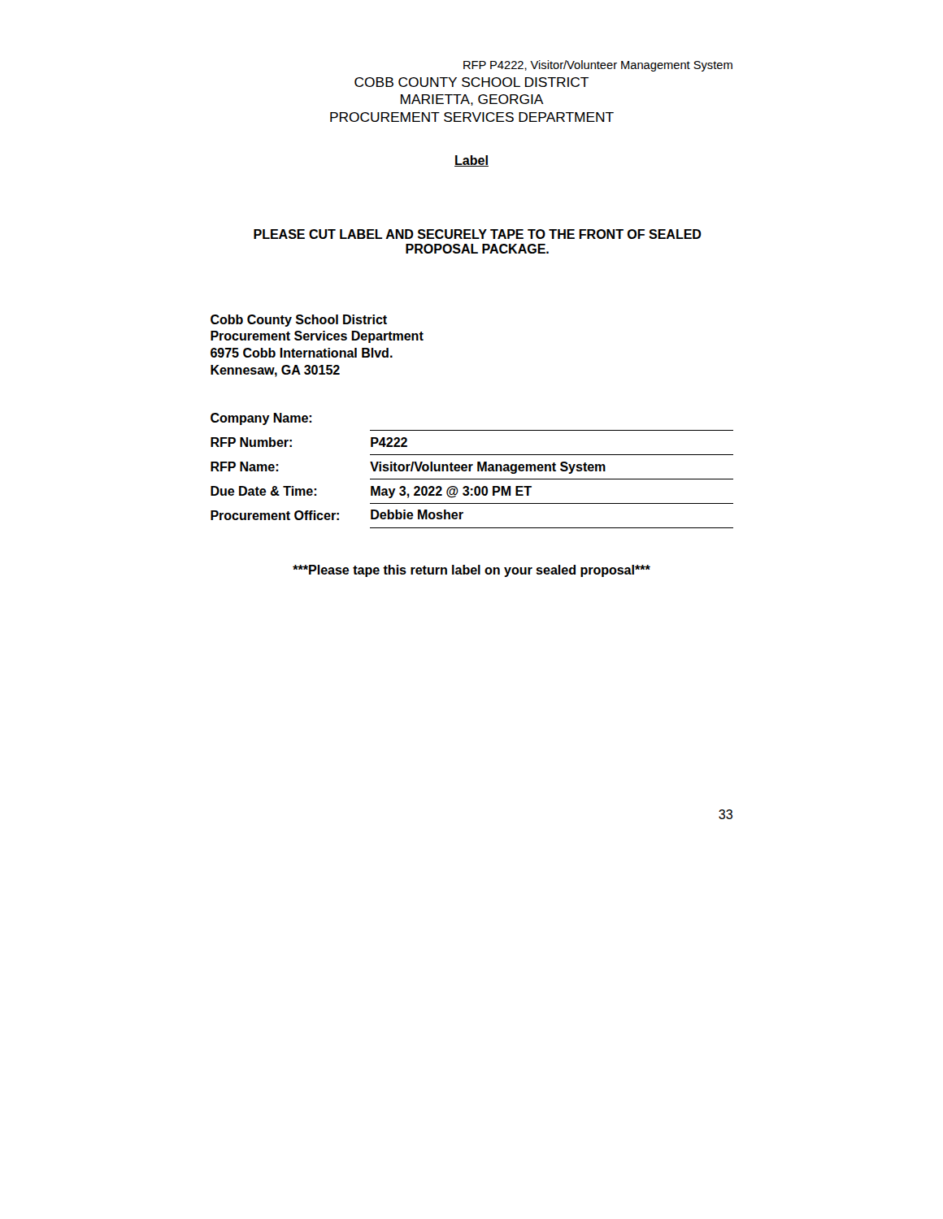RFP P4222, Visitor/Volunteer Management System
COBB COUNTY SCHOOL DISTRICT
MARIETTA, GEORGIA
PROCUREMENT SERVICES DEPARTMENT
Label
PLEASE CUT LABEL AND SECURELY TAPE TO THE FRONT OF SEALED PROPOSAL PACKAGE.
Cobb County School District
Procurement Services Department
6975 Cobb International Blvd.
Kennesaw, GA 30152
| Company Name: | |
| RFP Number: | P4222 |
| RFP Name: | Visitor/Volunteer Management System |
| Due Date & Time: | May 3, 2022 @ 3:00 PM ET |
| Procurement Officer: | Debbie Mosher |
***Please tape this return label on your sealed proposal***
33